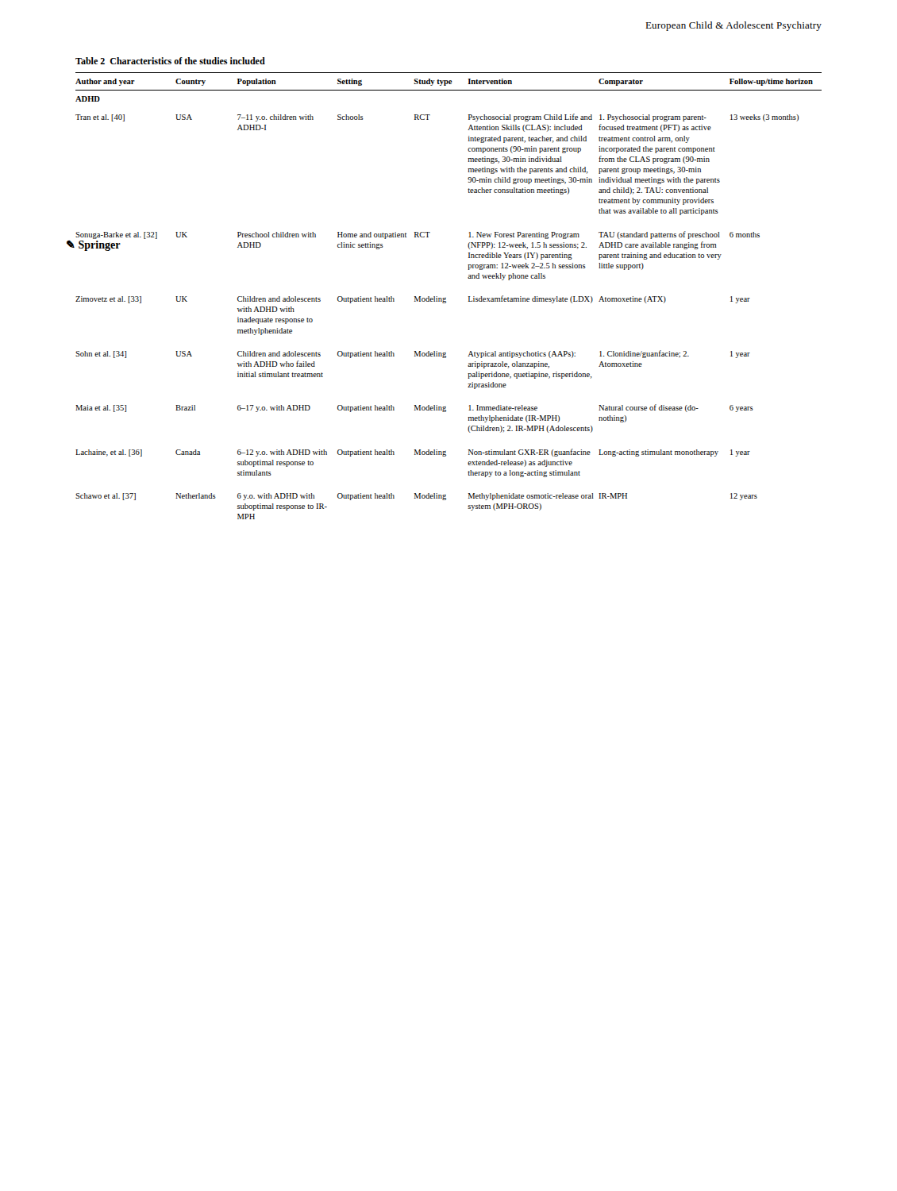European Child & Adolescent Psychiatry
✎ Springer
Table 2 Characteristics of the studies included
| Author and year | Country | Population | Setting | Study type | Intervention | Comparator | Follow-up/time horizon |
| --- | --- | --- | --- | --- | --- | --- | --- |
| ADHD |
| Tran et al. [40] | USA | 7–11 y.o. children with ADHD-I | Schools | RCT | Psychosocial program Child Life and Attention Skills (CLAS): included integrated parent, teacher, and child components (90-min parent group meetings, 30-min individual meetings with the parents and child, 90-min child group meetings, 30-min teacher consultation meetings) | 1. Psychosocial program parent-focused treatment (PFT) as active treatment control arm, only incorporated the parent component from the CLAS program (90-min parent group meetings, 30-min individual meetings with the parents and child); 2. TAU: conventional treatment by community providers that was available to all participants | 13 weeks (3 months) |
| Sonuga-Barke et al. [32] | UK | Preschool children with ADHD | Home and outpatient clinic settings | RCT | 1. New Forest Parenting Program (NFPP): 12-week, 1.5 h sessions; 2. Incredible Years (IY) parenting program: 12-week 2–2.5 h sessions and weekly phone calls | TAU (standard patterns of preschool ADHD care available ranging from parent training and education to very little support) | 6 months |
| Zimovetz et al. [33] | UK | Children and adolescents with ADHD with inadequate response to methylphenidate | Outpatient health | Modeling | Lisdexamfetamine dimesylate (LDX) | Atomoxetine (ATX) | 1 year |
| Sohn et al. [34] | USA | Children and adolescents with ADHD who failed initial stimulant treatment | Outpatient health | Modeling | Atypical antipsychotics (AAPs): aripiprazole, olanzapine, paliperidone, quetiapine, risperidone, ziprasidone | 1. Clonidine/guanfacine; 2. Atomoxetine | 1 year |
| Maia et al. [35] | Brazil | 6–17 y.o. with ADHD | Outpatient health | Modeling | 1. Immediate-release methylphenidate (IR-MPH) (Children); 2. IR-MPH (Adolescents) | Natural course of disease (do-nothing) | 6 years |
| Lachaine, et al. [36] | Canada | 6–12 y.o. with ADHD with suboptimal response to stimulants | Outpatient health | Modeling | Non-stimulant GXR-ER (guanfacine extended-release) as adjunctive therapy to a long-acting stimulant | Long-acting stimulant monotherapy | 1 year |
| Schawo et al. [37] | Netherlands | 6 y.o. with ADHD with suboptimal response to IR-MPH | Outpatient health | Modeling | Methylphenidate osmotic-release oral system (MPH-OROS) | IR-MPH | 12 years |